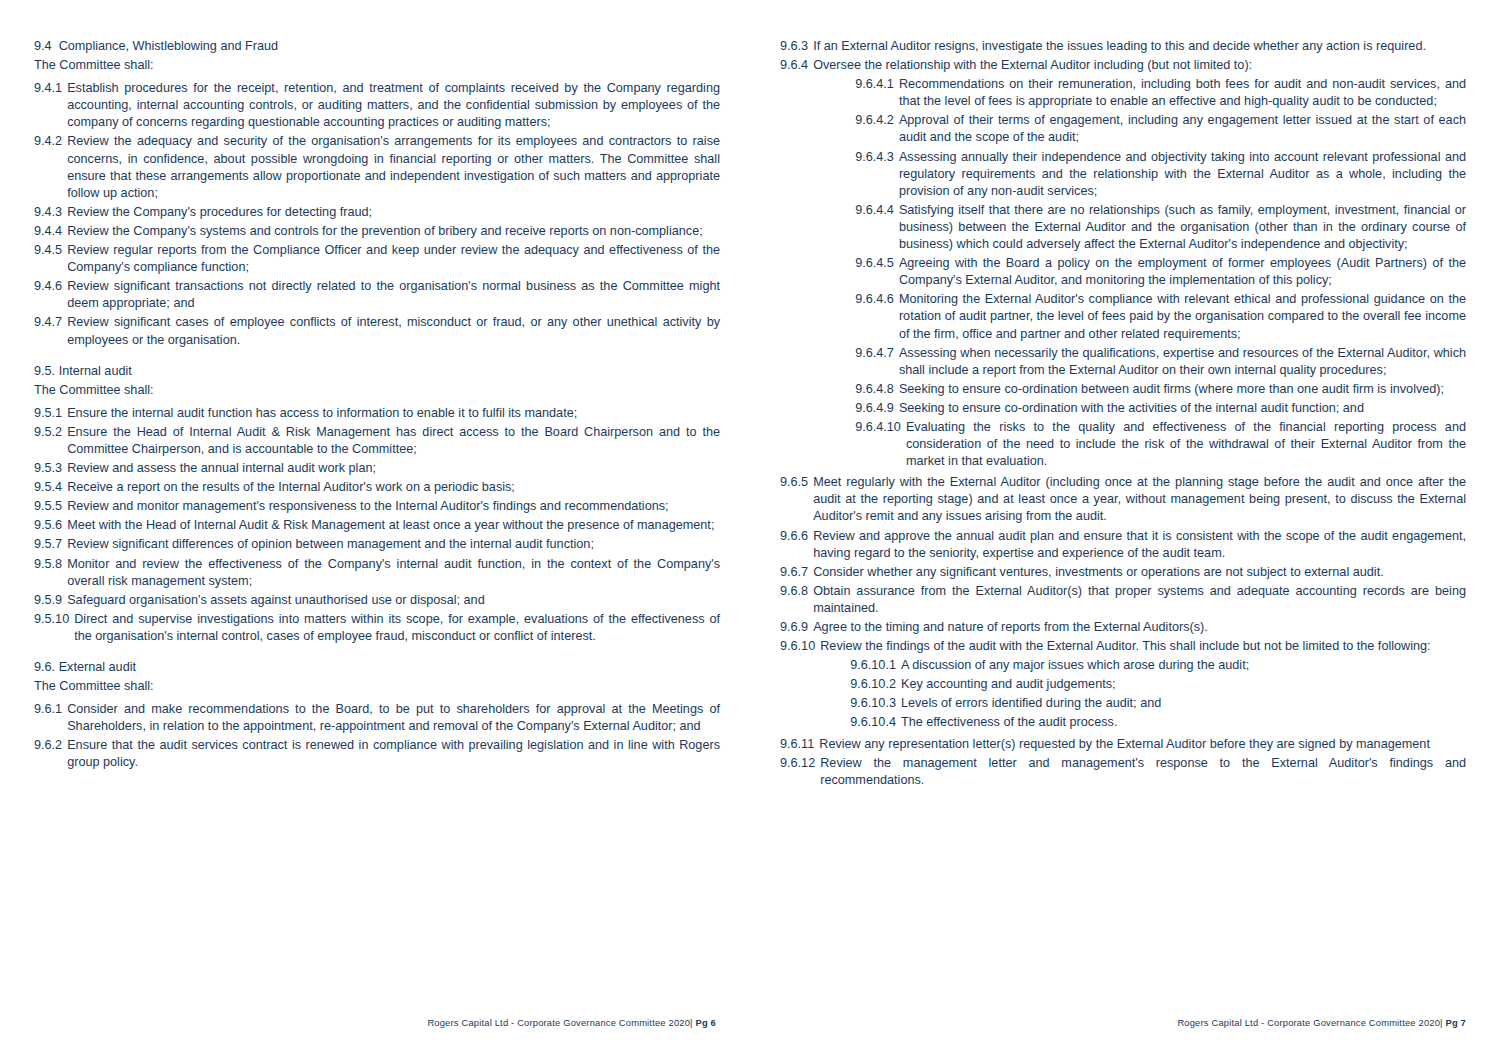9.4 Compliance, Whistleblowing and Fraud
The Committee shall:
9.4.1 Establish procedures for the receipt, retention, and treatment of complaints received by the Company regarding accounting, internal accounting controls, or auditing matters, and the confidential submission by employees of the company of concerns regarding questionable accounting practices or auditing matters;
9.4.2 Review the adequacy and security of the organisation's arrangements for its employees and contractors to raise concerns, in confidence, about possible wrongdoing in financial reporting or other matters. The Committee shall ensure that these arrangements allow proportionate and independent investigation of such matters and appropriate follow up action;
9.4.3 Review the Company's procedures for detecting fraud;
9.4.4 Review the Company's systems and controls for the prevention of bribery and receive reports on non-compliance;
9.4.5 Review regular reports from the Compliance Officer and keep under review the adequacy and effectiveness of the Company's compliance function;
9.4.6 Review significant transactions not directly related to the organisation's normal business as the Committee might deem appropriate; and
9.4.7 Review significant cases of employee conflicts of interest, misconduct or fraud, or any other unethical activity by employees or the organisation.
9.5. Internal audit
The Committee shall:
9.5.1 Ensure the internal audit function has access to information to enable it to fulfil its mandate;
9.5.2 Ensure the Head of Internal Audit & Risk Management has direct access to the Board Chairperson and to the Committee Chairperson, and is accountable to the Committee;
9.5.3 Review and assess the annual internal audit work plan;
9.5.4 Receive a report on the results of the Internal Auditor's work on a periodic basis;
9.5.5 Review and monitor management's responsiveness to the Internal Auditor's findings and recommendations;
9.5.6 Meet with the Head of Internal Audit & Risk Management at least once a year without the presence of management;
9.5.7 Review significant differences of opinion between management and the internal audit function;
9.5.8 Monitor and review the effectiveness of the Company's internal audit function, in the context of the Company's overall risk management system;
9.5.9 Safeguard organisation's assets against unauthorised use or disposal; and
9.5.10 Direct and supervise investigations into matters within its scope, for example, evaluations of the effectiveness of the organisation's internal control, cases of employee fraud, misconduct or conflict of interest.
9.6. External audit
The Committee shall:
9.6.1 Consider and make recommendations to the Board, to be put to shareholders for approval at the Meetings of Shareholders, in relation to the appointment, re-appointment and removal of the Company's External Auditor; and
9.6.2 Ensure that the audit services contract is renewed in compliance with prevailing legislation and in line with Rogers group policy.
Rogers Capital Ltd - Corporate Governance Committee 2020| Pg 6
9.6.3 If an External Auditor resigns, investigate the issues leading to this and decide whether any action is required.
9.6.4 Oversee the relationship with the External Auditor including (but not limited to):
9.6.4.1 Recommendations on their remuneration, including both fees for audit and non-audit services, and that the level of fees is appropriate to enable an effective and high-quality audit to be conducted;
9.6.4.2 Approval of their terms of engagement, including any engagement letter issued at the start of each audit and the scope of the audit;
9.6.4.3 Assessing annually their independence and objectivity taking into account relevant professional and regulatory requirements and the relationship with the External Auditor as a whole, including the provision of any non-audit services;
9.6.4.4 Satisfying itself that there are no relationships (such as family, employment, investment, financial or business) between the External Auditor and the organisation (other than in the ordinary course of business) which could adversely affect the External Auditor's independence and objectivity;
9.6.4.5 Agreeing with the Board a policy on the employment of former employees (Audit Partners) of the Company's External Auditor, and monitoring the implementation of this policy;
9.6.4.6 Monitoring the External Auditor's compliance with relevant ethical and professional guidance on the rotation of audit partner, the level of fees paid by the organisation compared to the overall fee income of the firm, office and partner and other related requirements;
9.6.4.7 Assessing when necessarily the qualifications, expertise and resources of the External Auditor, which shall include a report from the External Auditor on their own internal quality procedures;
9.6.4.8 Seeking to ensure co-ordination between audit firms (where more than one audit firm is involved);
9.6.4.9 Seeking to ensure co-ordination with the activities of the internal audit function; and
9.6.4.10 Evaluating the risks to the quality and effectiveness of the financial reporting process and consideration of the need to include the risk of the withdrawal of their External Auditor from the market in that evaluation.
9.6.5 Meet regularly with the External Auditor (including once at the planning stage before the audit and once after the audit at the reporting stage) and at least once a year, without management being present, to discuss the External Auditor's remit and any issues arising from the audit.
9.6.6 Review and approve the annual audit plan and ensure that it is consistent with the scope of the audit engagement, having regard to the seniority, expertise and experience of the audit team.
9.6.7 Consider whether any significant ventures, investments or operations are not subject to external audit.
9.6.8 Obtain assurance from the External Auditor(s) that proper systems and adequate accounting records are being maintained.
9.6.9 Agree to the timing and nature of reports from the External Auditors(s).
9.6.10 Review the findings of the audit with the External Auditor. This shall include but not be limited to the following:
9.6.10.1 A discussion of any major issues which arose during the audit;
9.6.10.2 Key accounting and audit judgements;
9.6.10.3 Levels of errors identified during the audit; and
9.6.10.4 The effectiveness of the audit process.
9.6.11 Review any representation letter(s) requested by the External Auditor before they are signed by management
9.6.12 Review the management letter and management's response to the External Auditor's findings and recommendations.
Rogers Capital Ltd - Corporate Governance Committee 2020| Pg 7